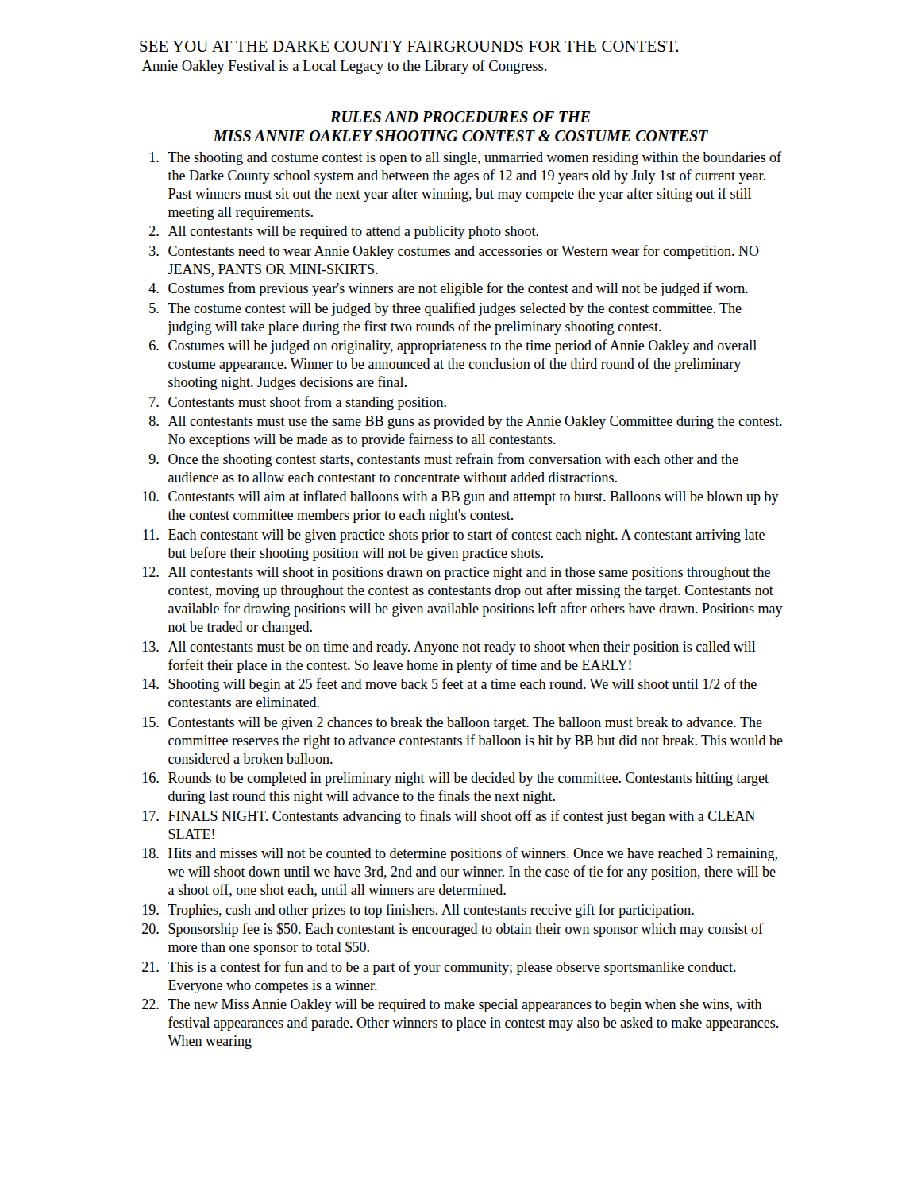SEE YOU AT THE DARKE COUNTY FAIRGROUNDS FOR THE CONTEST.
Annie Oakley Festival is a Local Legacy to the Library of Congress.
RULES AND PROCEDURES OF THE MISS ANNIE OAKLEY SHOOTING CONTEST & COSTUME CONTEST
The shooting and costume contest is open to all single, unmarried women residing within the boundaries of the Darke County school system and between the ages of 12 and 19 years old by July 1st of current year. Past winners must sit out the next year after winning, but may compete the year after sitting out if still meeting all requirements.
All contestants will be required to attend a publicity photo shoot.
Contestants need to wear Annie Oakley costumes and accessories or Western wear for competition. NO JEANS, PANTS OR MINI-SKIRTS.
Costumes from previous year's winners are not eligible for the contest and will not be judged if worn.
The costume contest will be judged by three qualified judges selected by the contest committee. The judging will take place during the first two rounds of the preliminary shooting contest.
Costumes will be judged on originality, appropriateness to the time period of Annie Oakley and overall costume appearance. Winner to be announced at the conclusion of the third round of the preliminary shooting night. Judges decisions are final.
Contestants must shoot from a standing position.
All contestants must use the same BB guns as provided by the Annie Oakley Committee during the contest. No exceptions will be made as to provide fairness to all contestants.
Once the shooting contest starts, contestants must refrain from conversation with each other and the audience as to allow each contestant to concentrate without added distractions.
Contestants will aim at inflated balloons with a BB gun and attempt to burst. Balloons will be blown up by the contest committee members prior to each night's contest.
Each contestant will be given practice shots prior to start of contest each night. A contestant arriving late but before their shooting position will not be given practice shots.
All contestants will shoot in positions drawn on practice night and in those same positions throughout the contest, moving up throughout the contest as contestants drop out after missing the target. Contestants not available for drawing positions will be given available positions left after others have drawn. Positions may not be traded or changed.
All contestants must be on time and ready. Anyone not ready to shoot when their position is called will forfeit their place in the contest. So leave home in plenty of time and be EARLY!
Shooting will begin at 25 feet and move back 5 feet at a time each round. We will shoot until 1/2 of the contestants are eliminated.
Contestants will be given 2 chances to break the balloon target. The balloon must break to advance. The committee reserves the right to advance contestants if balloon is hit by BB but did not break. This would be considered a broken balloon.
Rounds to be completed in preliminary night will be decided by the committee. Contestants hitting target during last round this night will advance to the finals the next night.
FINALS NIGHT. Contestants advancing to finals will shoot off as if contest just began with a CLEAN SLATE!
Hits and misses will not be counted to determine positions of winners. Once we have reached 3 remaining, we will shoot down until we have 3rd, 2nd and our winner. In the case of tie for any position, there will be a shoot off, one shot each, until all winners are determined.
Trophies, cash and other prizes to top finishers. All contestants receive gift for participation.
Sponsorship fee is $50. Each contestant is encouraged to obtain their own sponsor which may consist of more than one sponsor to total $50.
This is a contest for fun and to be a part of your community; please observe sportsmanlike conduct. Everyone who competes is a winner.
The new Miss Annie Oakley will be required to make special appearances to begin when she wins, with festival appearances and parade. Other winners to place in contest may also be asked to make appearances. When wearing